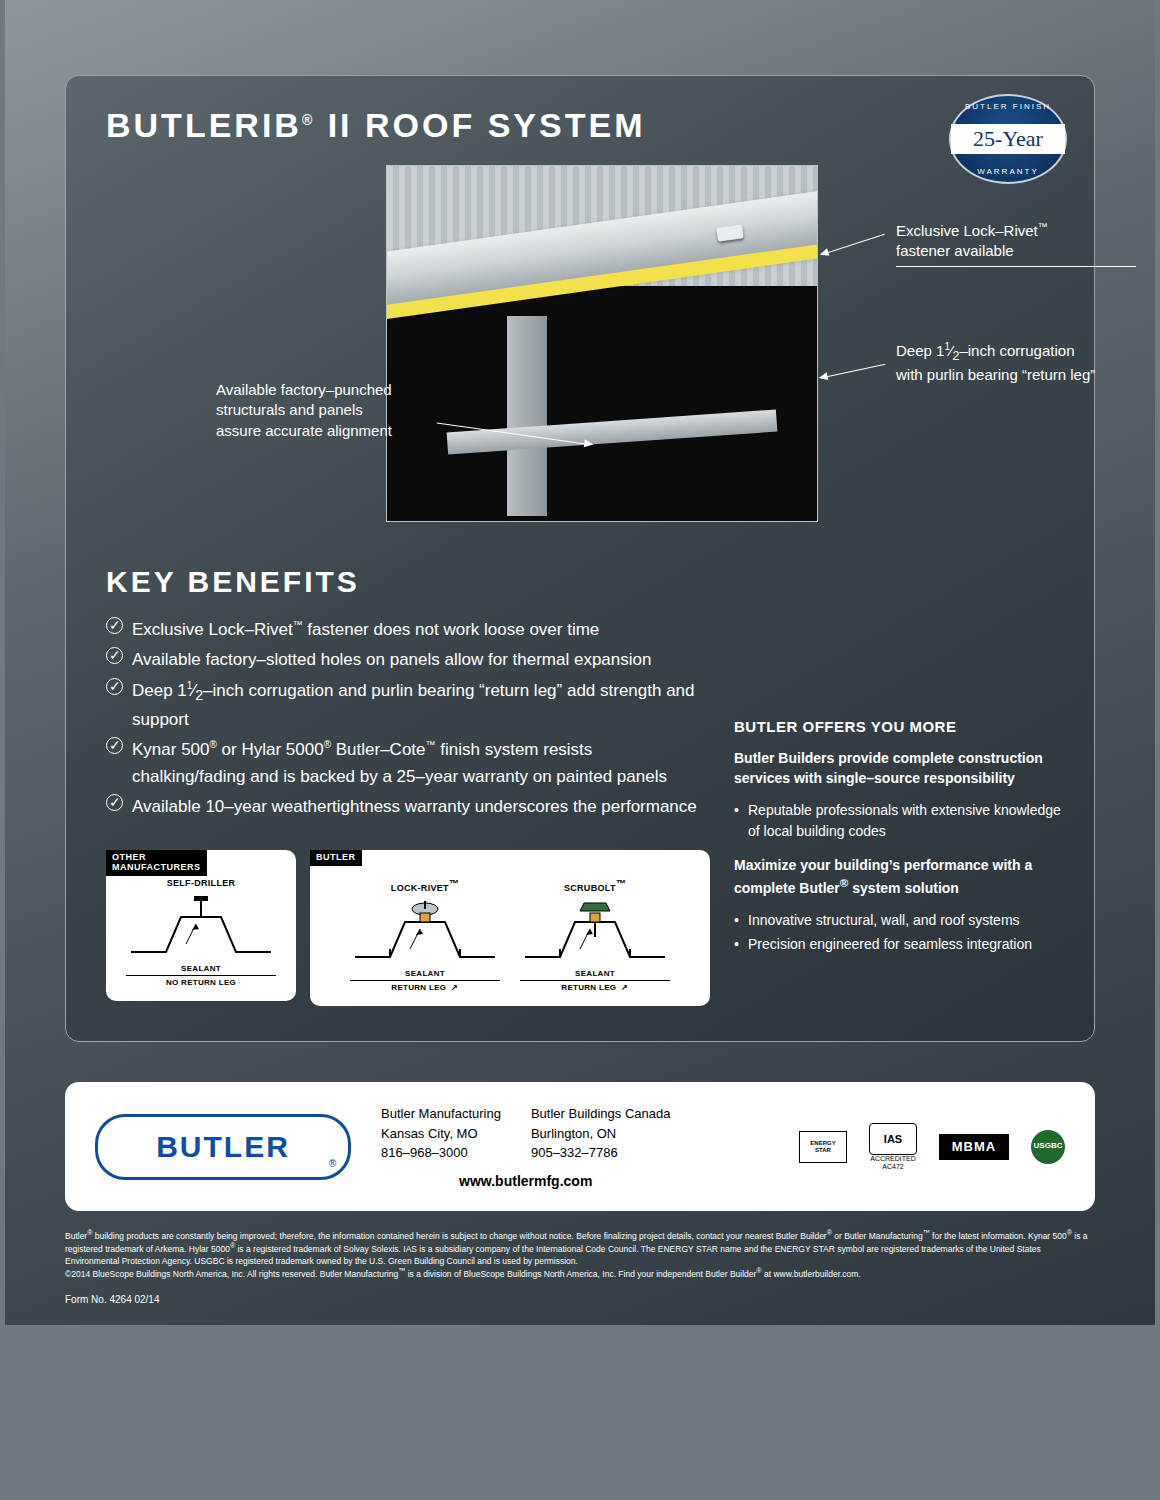BUTLERIB® II ROOF SYSTEM
BUTLER FINISH
25-Year
WARRANTY
Exclusive Lock–Rivet™
fastener available
Deep 11⁄2–inch corrugation
with purlin bearing “return leg”
Available factory–punched
structurals and panels
assure accurate alignment
KEY BENEFITS
Exclusive Lock–Rivet™ fastener does not work loose over time
Available factory–slotted holes on panels allow for thermal expansion
Deep 11⁄2–inch corrugation and purlin bearing “return leg” add strength and support
Kynar 500® or Hylar 5000® Butler–Cote™ finish system resists
chalking/fading and is backed by a 25–year warranty on painted panels
Available 10–year weathertightness warranty underscores the performance
BUTLER OFFERS YOU MORE
Butler Builders provide complete construction services with single–source responsibility
Reputable professionals with extensive knowledge of local building codes
Maximize your building’s performance with a complete Butler® system solution
Innovative structural, wall, and roof systems
Precision engineered for seamless integration
OTHER
MANUFACTURERS
SELF-DRILLER
SEALANT
NO RETURN LEG
BUTLER
LOCK-RIVET™
SEALANT
RETURN LEG ↗
SCRUBOLT™
SEALANT
RETURN LEG ↗
BUTLER®
Butler Manufacturing
Kansas City, MO
816–968–3000
Butler Buildings Canada
Burlington, ON
905–332–7786
www.butlermfg.com
ENERGY
STAR
IAS
ACCREDITED
AC472
MBMA
USGBC
Butler® building products are constantly being improved; therefore, the information contained herein is subject to change without notice. Before finalizing project details, contact your nearest Butler Builder® or Butler Manufacturing™ for the latest information. Kynar 500® is a registered trademark of Arkema. Hylar 5000® is a registered trademark of Solvay Solexis. IAS is a subsidiary company of the International Code Council. The ENERGY STAR name and the ENERGY STAR symbol are registered trademarks of the United States Environmental Protection Agency. USGBC is registered trademark owned by the U.S. Green Building Council and is used by permission.
©2014 BlueScope Buildings North America, Inc. All rights reserved. Butler Manufacturing™ is a division of BlueScope Buildings North America, Inc. Find your independent Butler Builder® at www.butlerbuilder.com.
Form No. 4264 02/14